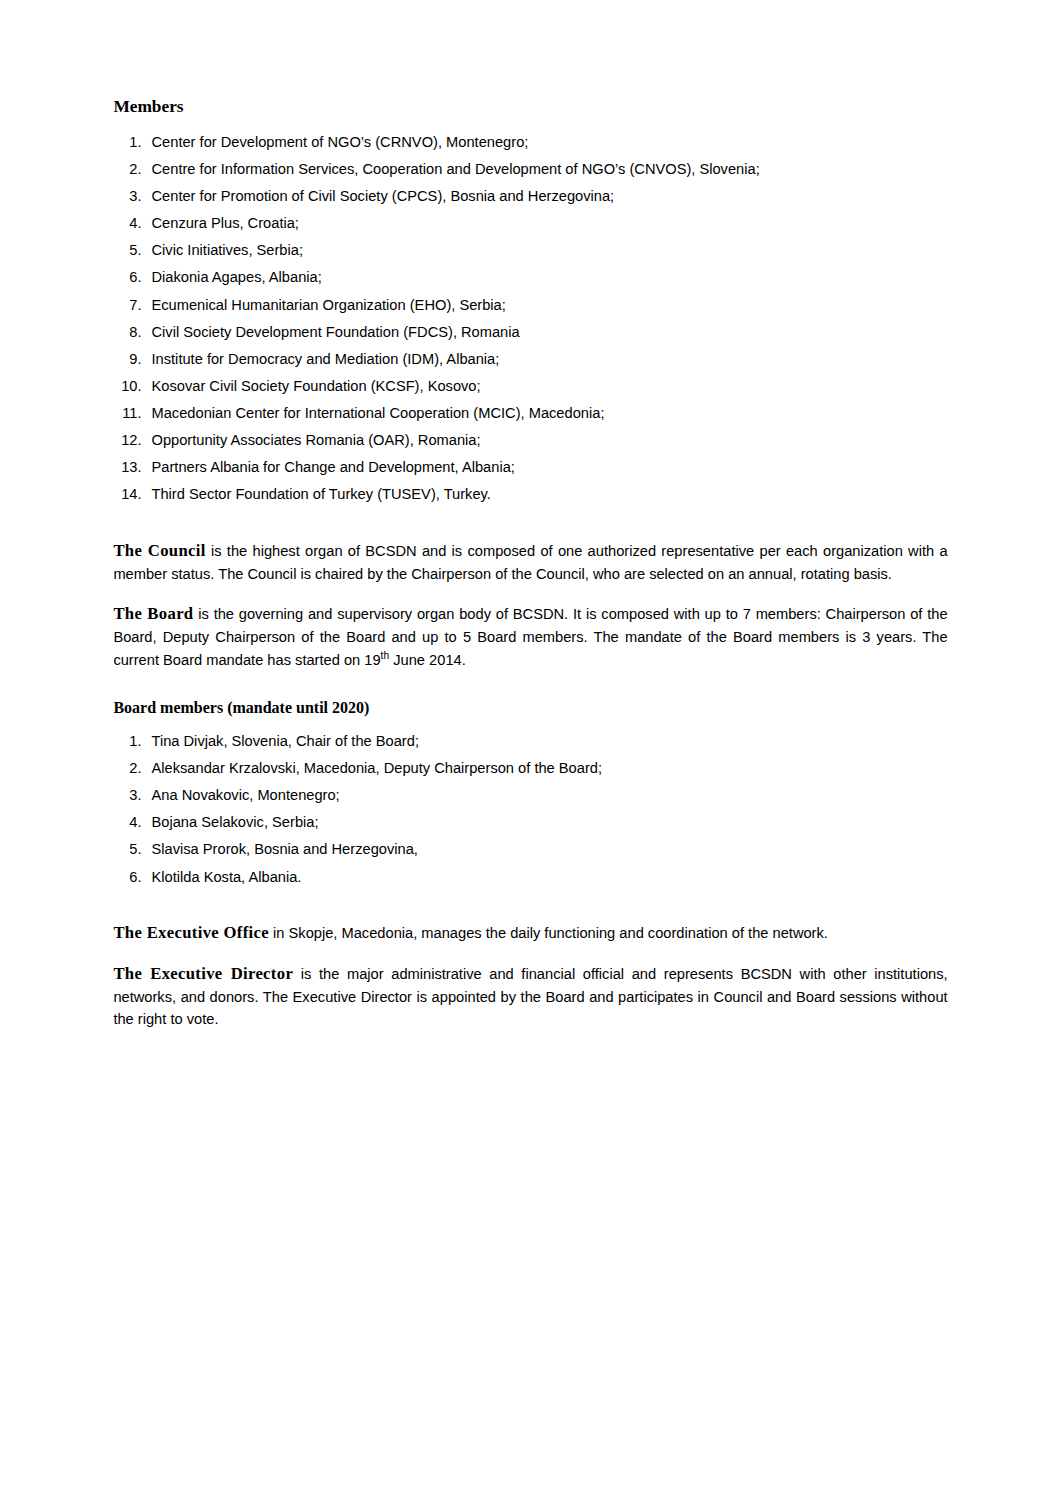Members
Center for Development of NGO’s (CRNVO), Montenegro;
Centre for Information Services, Cooperation and Development of NGO’s (CNVOS), Slovenia;
Center for Promotion of Civil Society (CPCS), Bosnia and Herzegovina;
Cenzura Plus, Croatia;
Civic Initiatives, Serbia;
Diakonia Agapes, Albania;
Ecumenical Humanitarian Organization (EHO), Serbia;
Civil Society Development Foundation (FDCS), Romania
Institute for Democracy and Mediation (IDM), Albania;
Kosovar Civil Society Foundation (KCSF), Kosovo;
Macedonian Center for International Cooperation (MCIC), Macedonia;
Opportunity Associates Romania (OAR), Romania;
Partners Albania for Change and Development, Albania;
Third Sector Foundation of Turkey (TUSEV), Turkey.
The Council is the highest organ of BCSDN and is composed of one authorized representative per each organization with a member status. The Council is chaired by the Chairperson of the Council, who are selected on an annual, rotating basis.
The Board is the governing and supervisory organ body of BCSDN. It is composed with up to 7 members: Chairperson of the Board, Deputy Chairperson of the Board and up to 5 Board members. The mandate of the Board members is 3 years. The current Board mandate has started on 19th June 2014.
Board members (mandate until 2020)
Tina Divjak, Slovenia, Chair of the Board;
Aleksandar Krzalovski, Macedonia, Deputy Chairperson of the Board;
Ana Novakovic, Montenegro;
Bojana Selakovic, Serbia;
Slavisa Prorok, Bosnia and Herzegovina,
Klotilda Kosta, Albania.
The Executive Office in Skopje, Macedonia, manages the daily functioning and coordination of the network.
The Executive Director is the major administrative and financial official and represents BCSDN with other institutions, networks, and donors. The Executive Director is appointed by the Board and participates in Council and Board sessions without the right to vote.